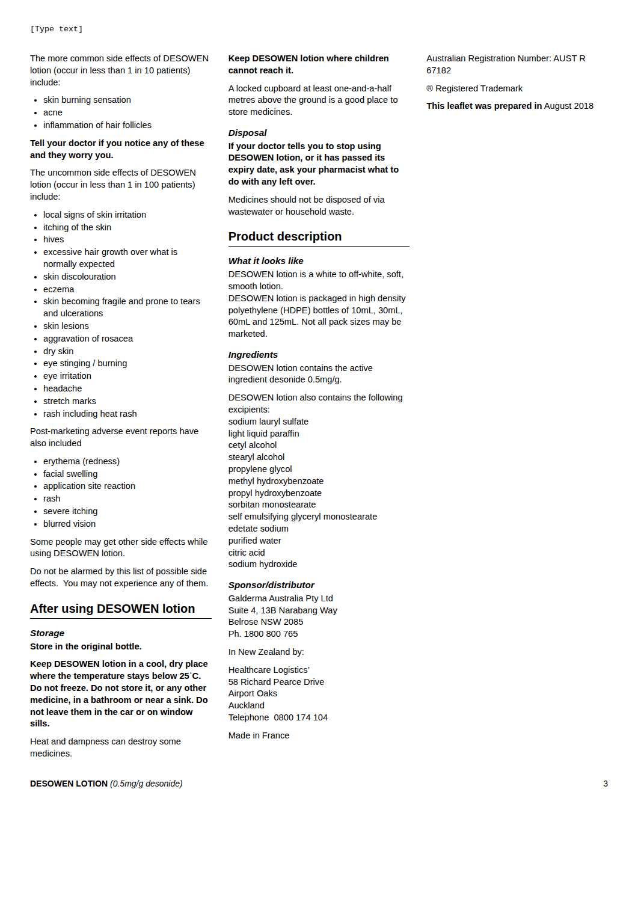[Type text]
The more common side effects of DESOWEN lotion (occur in less than 1 in 10 patients) include:
skin burning sensation
acne
inflammation of hair follicles
Tell your doctor if you notice any of these and they worry you.
The uncommon side effects of DESOWEN lotion (occur in less than 1 in 100 patients) include:
local signs of skin irritation
itching of the skin
hives
excessive hair growth over what is normally expected
skin discolouration
eczema
skin becoming fragile and prone to tears and ulcerations
skin lesions
aggravation of rosacea
dry skin
eye stinging / burning
eye irritation
headache
stretch marks
rash including heat rash
Post-marketing adverse event reports have also included
erythema (redness)
facial swelling
application site reaction
rash
severe itching
blurred vision
Some people may get other side effects while using DESOWEN lotion.
Do not be alarmed by this list of possible side effects. You may not experience any of them.
After using DESOWEN lotion
Storage
Store in the original bottle.
Keep DESOWEN lotion in a cool, dry place where the temperature stays below 25˙C. Do not freeze. Do not store it, or any other medicine, in a bathroom or near a sink. Do not leave them in the car or on window sills.
Heat and dampness can destroy some medicines.
Keep DESOWEN lotion where children cannot reach it.
A locked cupboard at least one-and-a-half metres above the ground is a good place to store medicines.
Disposal
If your doctor tells you to stop using DESOWEN lotion, or it has passed its expiry date, ask your pharmacist what to do with any left over.
Medicines should not be disposed of via wastewater or household waste.
Product description
What it looks like
DESOWEN lotion is a white to off-white, soft, smooth lotion.
DESOWEN lotion is packaged in high density polyethylene (HDPE) bottles of 10mL, 30mL, 60mL and 125mL. Not all pack sizes may be marketed.
Ingredients
DESOWEN lotion contains the active ingredient desonide 0.5mg/g.
DESOWEN lotion also contains the following excipients:
sodium lauryl sulfate
light liquid paraffin
cetyl alcohol
stearyl alcohol
propylene glycol
methyl hydroxybenzoate
propyl hydroxybenzoate
sorbitan monostearate
self emulsifying glyceryl monostearate
edetate sodium
purified water
citric acid
sodium hydroxide
Sponsor/distributor
Galderma Australia Pty Ltd
Suite 4, 13B Narabang Way
Belrose NSW 2085
Ph. 1800 800 765
In New Zealand by:
Healthcare Logistics’
58 Richard Pearce Drive
Airport Oaks
Auckland
Telephone 0800 174 104
Made in France
Australian Registration Number: AUST R 67182
® Registered Trademark
This leaflet was prepared in August 2018
DESOWEN LOTION (0.5mg/g desonide) 3